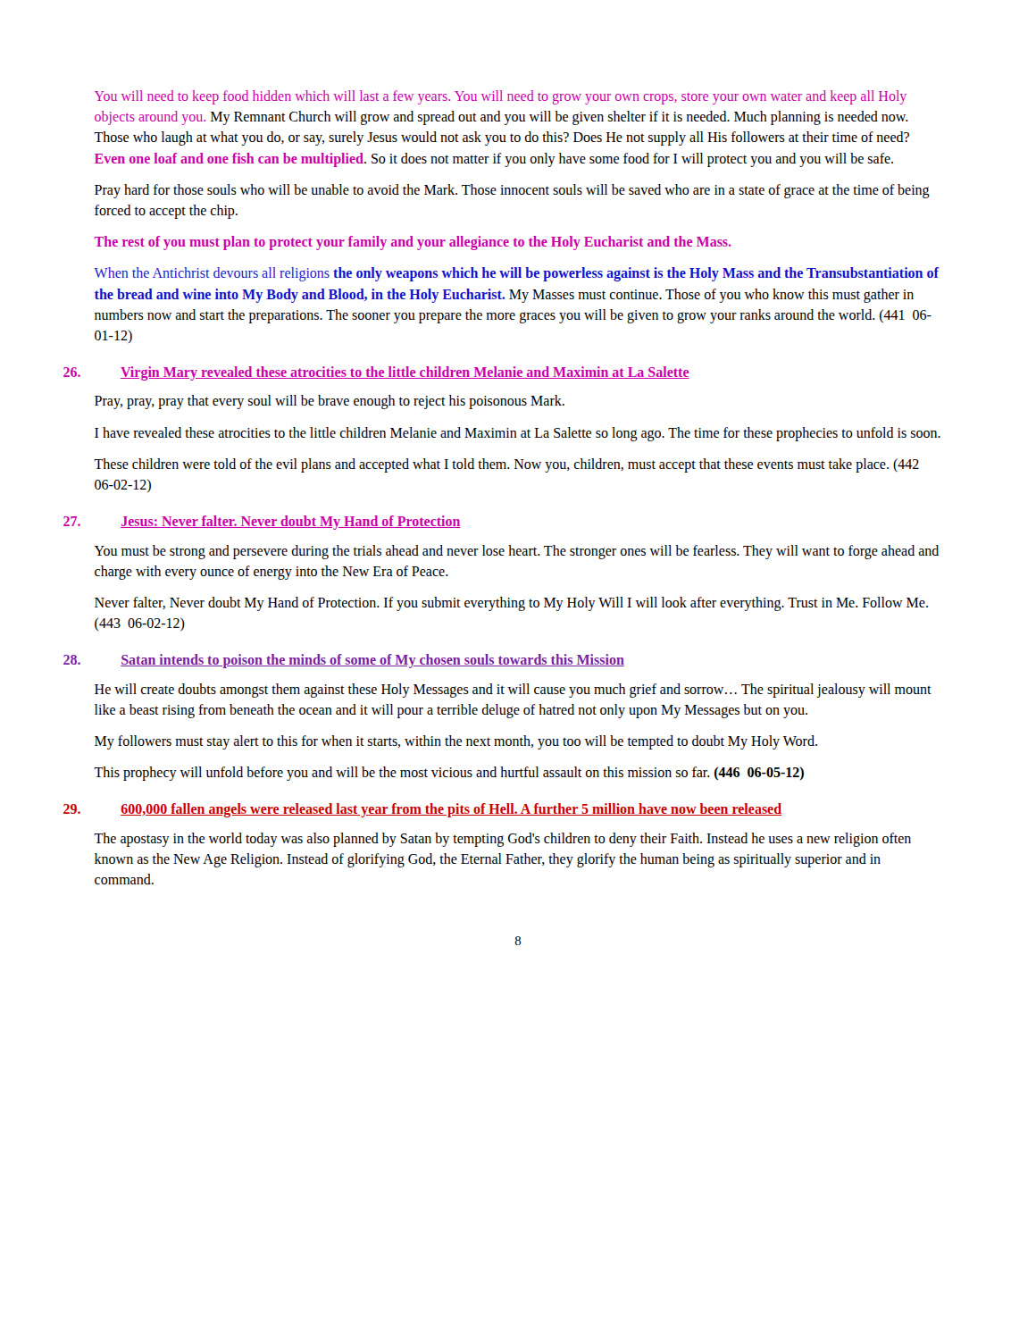You will need to keep food hidden which will last a few years. You will need to grow your own crops, store your own water and keep all Holy objects around you. My Remnant Church will grow and spread out and you will be given shelter if it is needed. Much planning is needed now. Those who laugh at what you do, or say, surely Jesus would not ask you to do this? Does He not supply all His followers at their time of need? Even one loaf and one fish can be multiplied. So it does not matter if you only have some food for I will protect you and you will be safe.
Pray hard for those souls who will be unable to avoid the Mark. Those innocent souls will be saved who are in a state of grace at the time of being forced to accept the chip.
The rest of you must plan to protect your family and your allegiance to the Holy Eucharist and the Mass.
When the Antichrist devours all religions the only weapons which he will be powerless against is the Holy Mass and the Transubstantiation of the bread and wine into My Body and Blood, in the Holy Eucharist. My Masses must continue. Those of you who know this must gather in numbers now and start the preparations. The sooner you prepare the more graces you will be given to grow your ranks around the world. (441 06-01-12)
26. Virgin Mary revealed these atrocities to the little children Melanie and Maximin at La Salette
Pray, pray, pray that every soul will be brave enough to reject his poisonous Mark.
I have revealed these atrocities to the little children Melanie and Maximin at La Salette so long ago. The time for these prophecies to unfold is soon.
These children were told of the evil plans and accepted what I told them. Now you, children, must accept that these events must take place. (442 06-02-12)
27. Jesus: Never falter. Never doubt My Hand of Protection
You must be strong and persevere during the trials ahead and never lose heart. The stronger ones will be fearless. They will want to forge ahead and charge with every ounce of energy into the New Era of Peace.
Never falter, Never doubt My Hand of Protection. If you submit everything to My Holy Will I will look after everything. Trust in Me. Follow Me. (443 06-02-12)
28. Satan intends to poison the minds of some of My chosen souls towards this Mission
He will create doubts amongst them against these Holy Messages and it will cause you much grief and sorrow… The spiritual jealousy will mount like a beast rising from beneath the ocean and it will pour a terrible deluge of hatred not only upon My Messages but on you.
My followers must stay alert to this for when it starts, within the next month, you too will be tempted to doubt My Holy Word.
This prophecy will unfold before you and will be the most vicious and hurtful assault on this mission so far. (446 06-05-12)
29. 600,000 fallen angels were released last year from the pits of Hell. A further 5 million have now been released
The apostasy in the world today was also planned by Satan by tempting God's children to deny their Faith. Instead he uses a new religion often known as the New Age Religion. Instead of glorifying God, the Eternal Father, they glorify the human being as spiritually superior and in command.
8